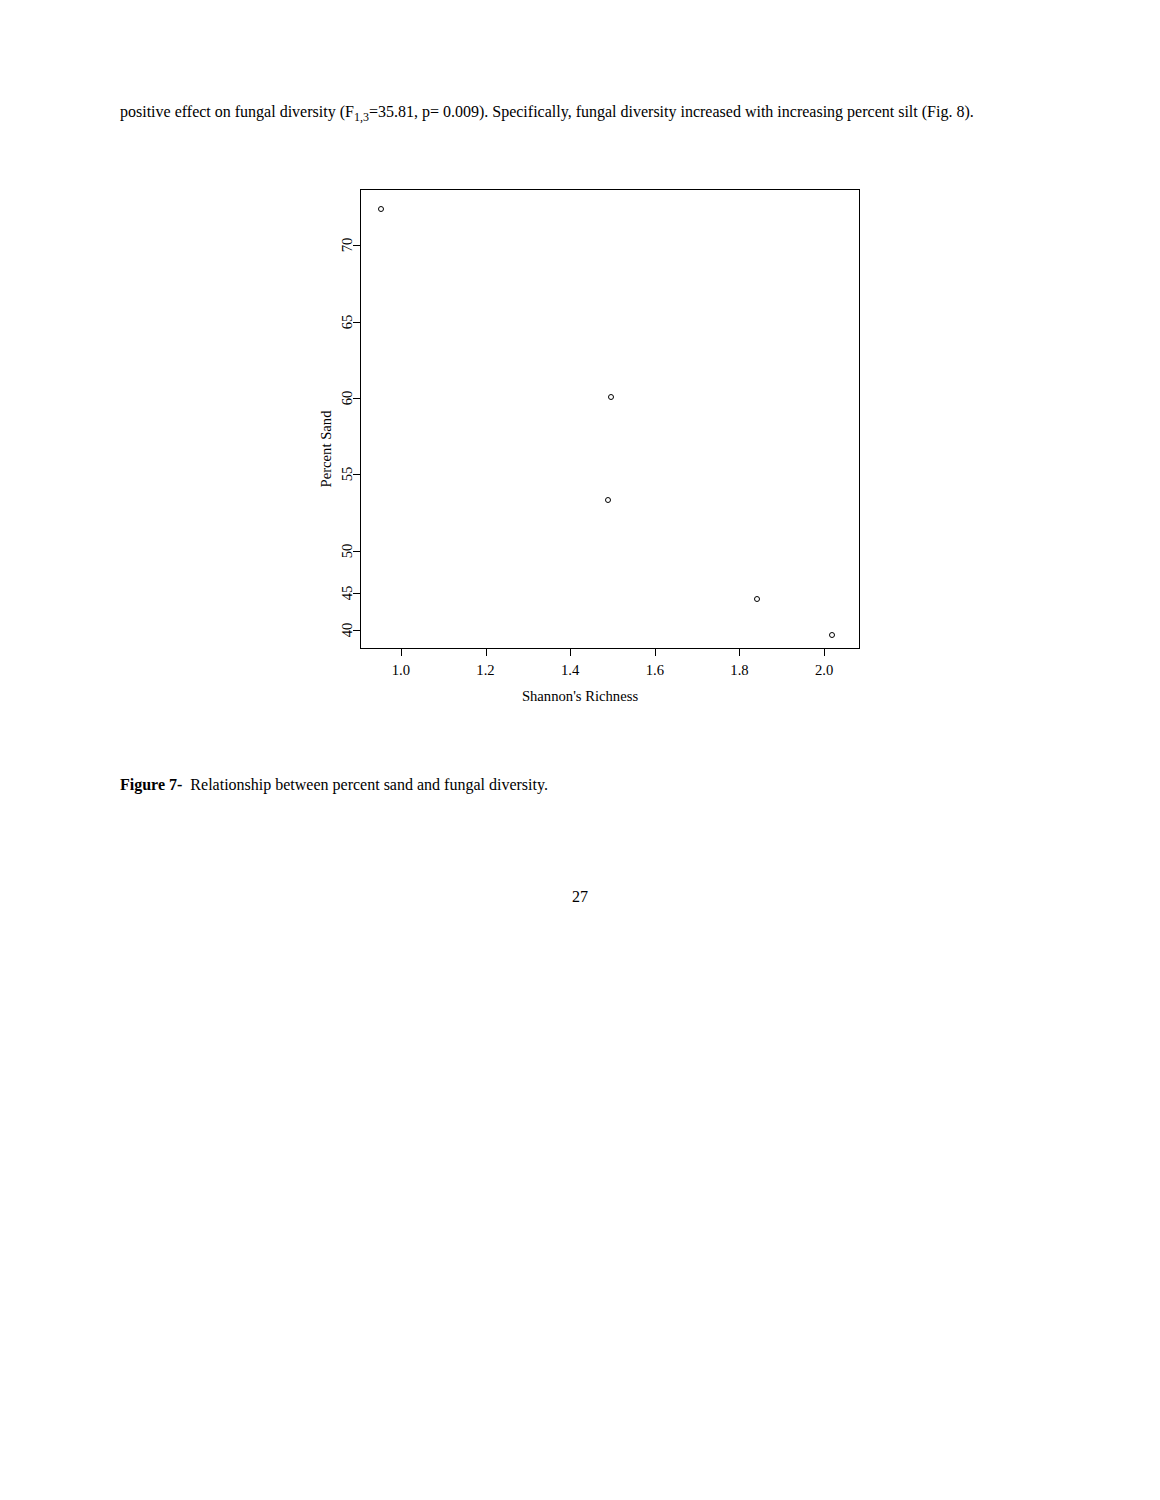positive effect on fungal diversity (F1,3=35.81, p= 0.009). Specifically, fungal diversity increased with increasing percent silt (Fig. 8).
Percent Sand
70
65
60
55
50
45
40
1.0
1.2
1.4
1.6
1.8
2.0
Shannon's Richness
Figure 7- Relationship between percent sand and fungal diversity.
27